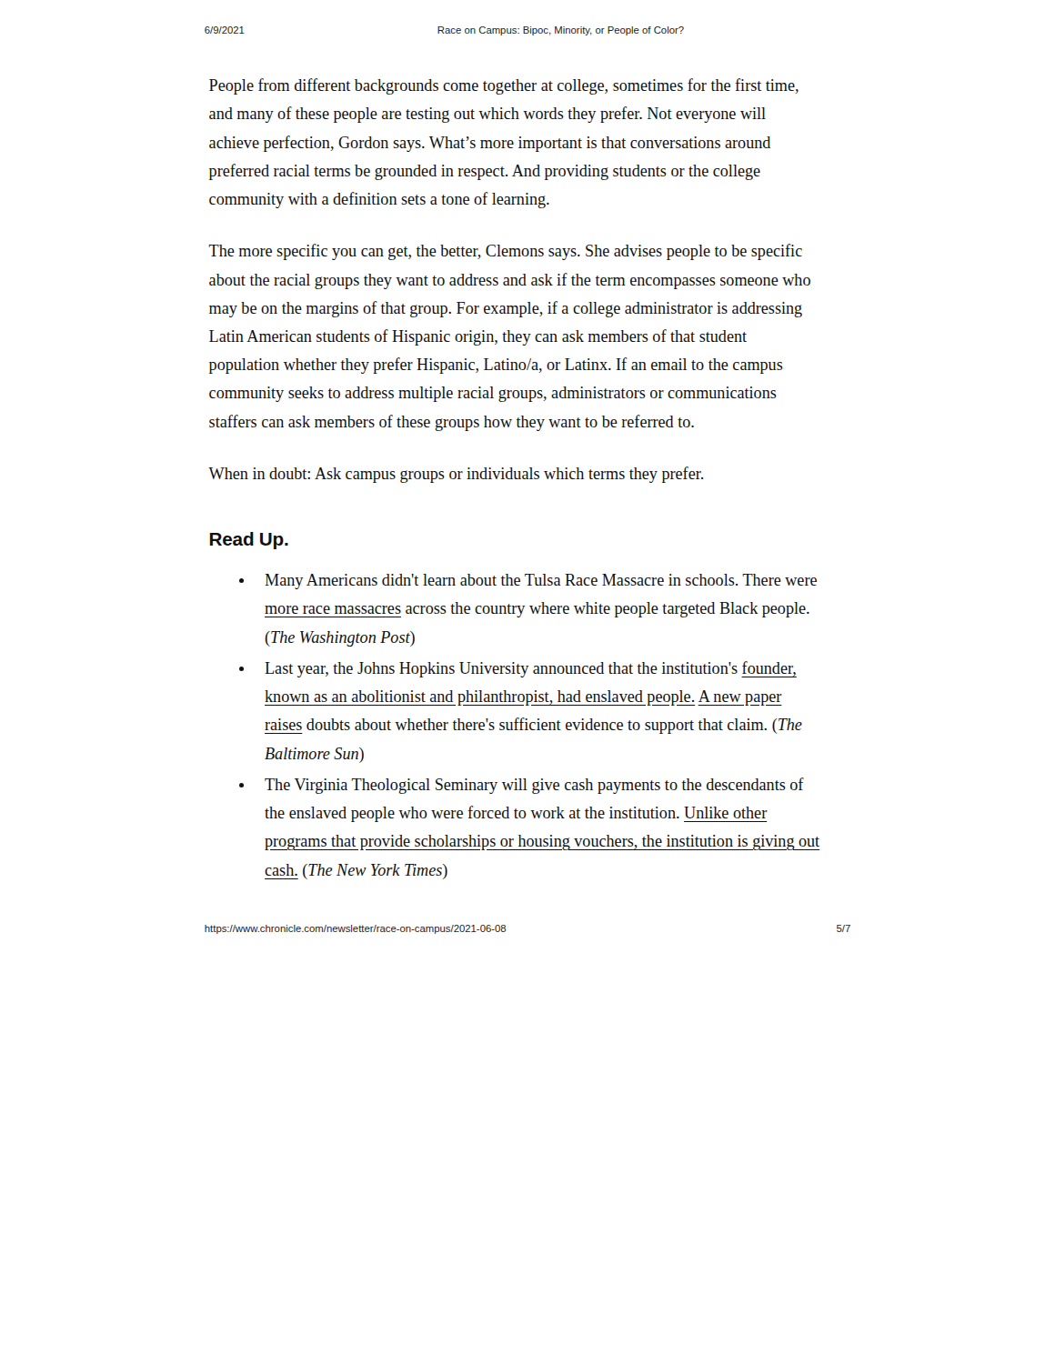6/9/2021
Race on Campus: Bipoc, Minority, or People of Color?
People from different backgrounds come together at college, sometimes for the first time, and many of these people are testing out which words they prefer. Not everyone will achieve perfection, Gordon says. What’s more important is that conversations around preferred racial terms be grounded in respect. And providing students or the college community with a definition sets a tone of learning.
The more specific you can get, the better, Clemons says. She advises people to be specific about the racial groups they want to address and ask if the term encompasses someone who may be on the margins of that group. For example, if a college administrator is addressing Latin American students of Hispanic origin, they can ask members of that student population whether they prefer Hispanic, Latino/a, or Latinx. If an email to the campus community seeks to address multiple racial groups, administrators or communications staffers can ask members of these groups how they want to be referred to.
When in doubt: Ask campus groups or individuals which terms they prefer.
Read Up.
Many Americans didn't learn about the Tulsa Race Massacre in schools. There were more race massacres across the country where white people targeted Black people. (The Washington Post)
Last year, the Johns Hopkins University announced that the institution's founder, known as an abolitionist and philanthropist, had enslaved people. A new paper raises doubts about whether there's sufficient evidence to support that claim. (The Baltimore Sun)
The Virginia Theological Seminary will give cash payments to the descendants of the enslaved people who were forced to work at the institution. Unlike other programs that provide scholarships or housing vouchers, the institution is giving out cash. (The New York Times)
https://www.chronicle.com/newsletter/race-on-campus/2021-06-08
5/7